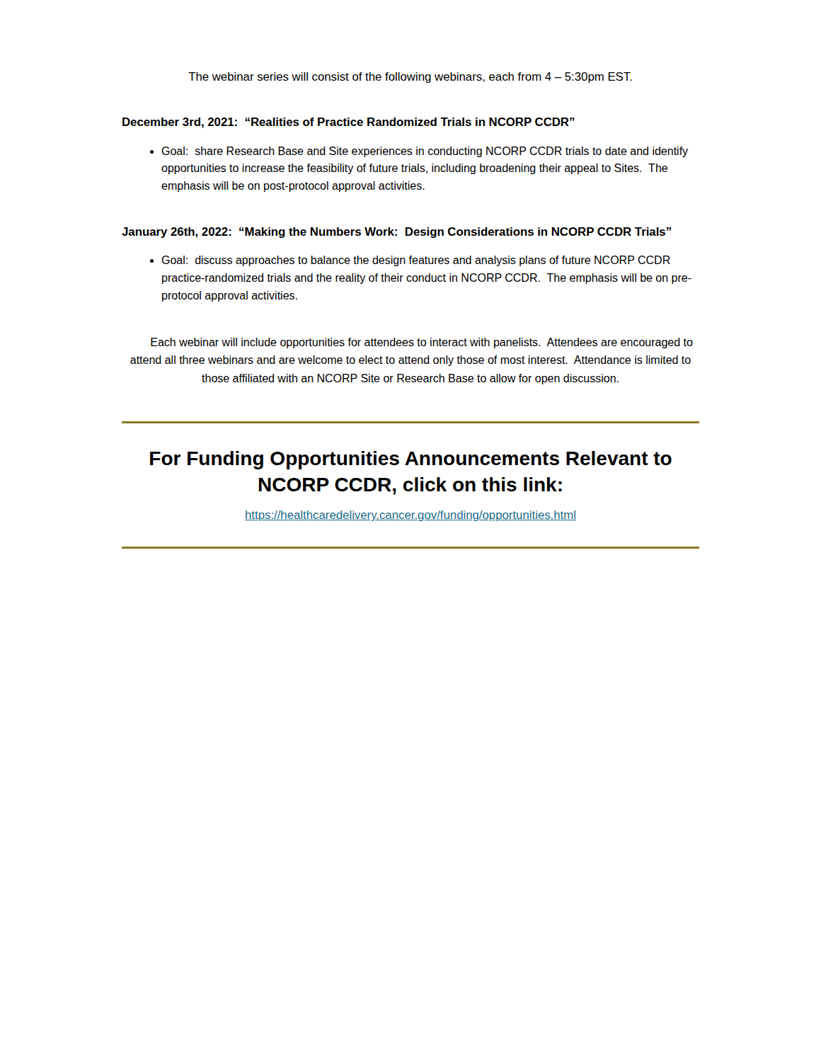The webinar series will consist of the following webinars, each from 4 – 5:30pm EST.
December 3rd, 2021: “Realities of Practice Randomized Trials in NCORP CCDR”
Goal: share Research Base and Site experiences in conducting NCORP CCDR trials to date and identify opportunities to increase the feasibility of future trials, including broadening their appeal to Sites. The emphasis will be on post-protocol approval activities.
January 26th, 2022: “Making the Numbers Work: Design Considerations in NCORP CCDR Trials”
Goal: discuss approaches to balance the design features and analysis plans of future NCORP CCDR practice-randomized trials and the reality of their conduct in NCORP CCDR. The emphasis will be on pre-protocol approval activities.
Each webinar will include opportunities for attendees to interact with panelists. Attendees are encouraged to attend all three webinars and are welcome to elect to attend only those of most interest. Attendance is limited to those affiliated with an NCORP Site or Research Base to allow for open discussion.
For Funding Opportunities Announcements Relevant to NCORP CCDR, click on this link:
https://healthcaredelivery.cancer.gov/funding/opportunities.html